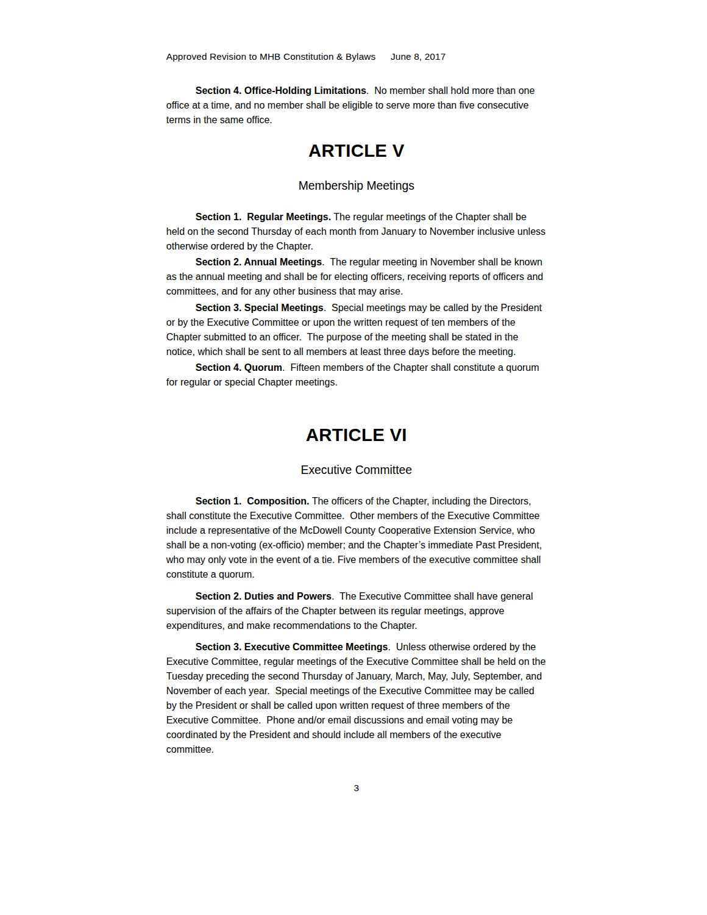Approved Revision to MHB Constitution & BylawsJune 8, 2017
Section 4. Office-Holding Limitations. No member shall hold more than one office at a time, and no member shall be eligible to serve more than five consecutive terms in the same office.
ARTICLE V
Membership Meetings
Section 1. Regular Meetings. The regular meetings of the Chapter shall be held on the second Thursday of each month from January to November inclusive unless otherwise ordered by the Chapter.
Section 2. Annual Meetings. The regular meeting in November shall be known as the annual meeting and shall be for electing officers, receiving reports of officers and committees, and for any other business that may arise.
Section 3. Special Meetings. Special meetings may be called by the President or by the Executive Committee or upon the written request of ten members of the Chapter submitted to an officer. The purpose of the meeting shall be stated in the notice, which shall be sent to all members at least three days before the meeting.
Section 4. Quorum. Fifteen members of the Chapter shall constitute a quorum for regular or special Chapter meetings.
ARTICLE VI
Executive Committee
Section 1. Composition. The officers of the Chapter, including the Directors, shall constitute the Executive Committee. Other members of the Executive Committee include a representative of the McDowell County Cooperative Extension Service, who shall be a non-voting (ex-officio) member; and the Chapter’s immediate Past President, who may only vote in the event of a tie. Five members of the executive committee shall constitute a quorum.
Section 2. Duties and Powers. The Executive Committee shall have general supervision of the affairs of the Chapter between its regular meetings, approve expenditures, and make recommendations to the Chapter.
Section 3. Executive Committee Meetings. Unless otherwise ordered by the Executive Committee, regular meetings of the Executive Committee shall be held on the Tuesday preceding the second Thursday of January, March, May, July, September, and November of each year. Special meetings of the Executive Committee may be called by the President or shall be called upon written request of three members of the Executive Committee. Phone and/or email discussions and email voting may be coordinated by the President and should include all members of the executive committee.
3